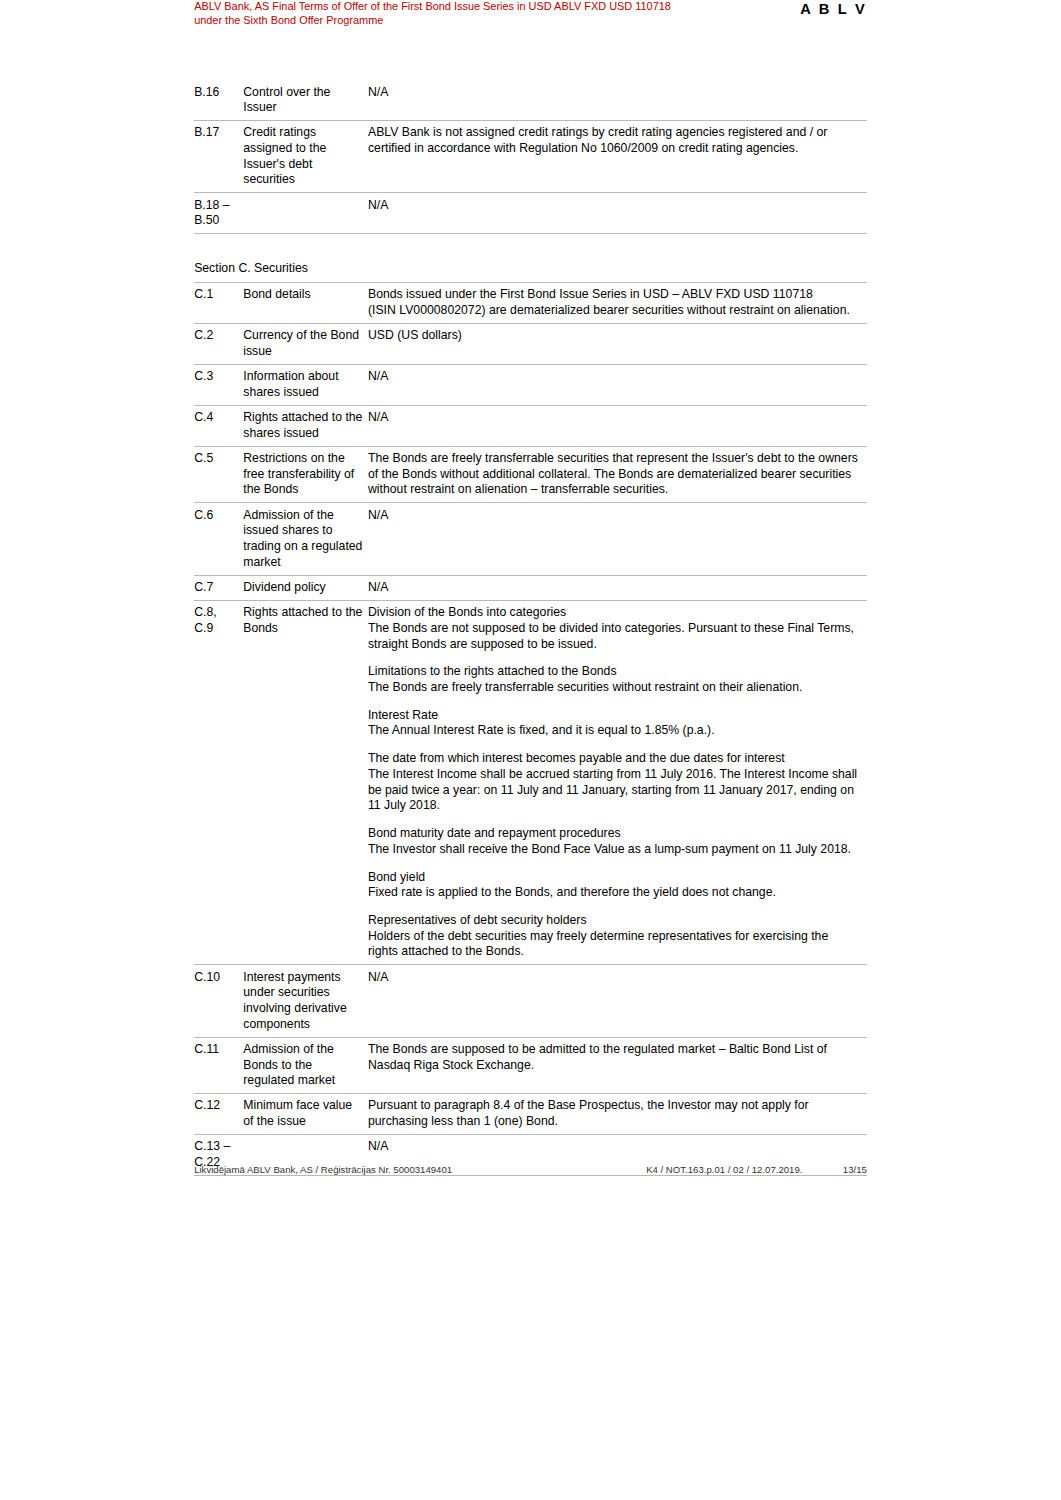ABLV Bank, AS Final Terms of Offer of the First Bond Issue Series in USD ABLV FXD USD 110718
under the Sixth Bond Offer Programme
A B L V
| B.16 | Control over the Issuer | N/A |
| B.17 | Credit ratings assigned to the Issuer's debt securities | ABLV Bank is not assigned credit ratings by credit rating agencies registered and / or certified in accordance with Regulation No 1060/2009 on credit rating agencies. |
| B.18 – B.50 | | N/A |
Section C. Securities
| C.1 | Bond details | Bonds issued under the First Bond Issue Series in USD – ABLV FXD USD 110718 (ISIN LV0000802072) are dematerialized bearer securities without restraint on alienation. |
| C.2 | Currency of the Bond issue | USD (US dollars) |
| C.3 | Information about shares issued | N/A |
| C.4 | Rights attached to the shares issued | N/A |
| C.5 | Restrictions on the free transferability of the Bonds | The Bonds are freely transferrable securities that represent the Issuer's debt to the owners of the Bonds without additional collateral. The Bonds are dematerialized bearer securities without restraint on alienation – transferrable securities. |
| C.6 | Admission of the issued shares to trading on a regulated market | N/A |
| C.7 | Dividend policy | N/A |
| C.8, C.9 | Rights attached to the Bonds | Division of the Bonds into categories The Bonds are not supposed to be divided into categories. Pursuant to these Final Terms, straight Bonds are supposed to be issued. Limitations to the rights attached to the Bonds The Bonds are freely transferrable securities without restraint on their alienation. Interest Rate The Annual Interest Rate is fixed, and it is equal to 1.85% (p.a.). The date from which interest becomes payable and the due dates for interest The Interest Income shall be accrued starting from 11 July 2016. The Interest Income shall be paid twice a year: on 11 July and 11 January, starting from 11 January 2017, ending on 11 July 2018. Bond maturity date and repayment procedures The Investor shall receive the Bond Face Value as a lump-sum payment on 11 July 2018. Bond yield Fixed rate is applied to the Bonds, and therefore the yield does not change. Representatives of debt security holders Holders of the debt securities may freely determine representatives for exercising the rights attached to the Bonds. |
| C.10 | Interest payments under securities involving derivative components | N/A |
| C.11 | Admission of the Bonds to the regulated market | The Bonds are supposed to be admitted to the regulated market – Baltic Bond List of Nasdaq Riga Stock Exchange. |
| C.12 | Minimum face value of the issue | Pursuant to paragraph 8.4 of the Base Prospectus, the Investor may not apply for purchasing less than 1 (one) Bond. |
| C.13 – C.22 | | N/A |
Likvidējamā ABLV Bank, AS / Reģistrācijas Nr. 50003149401
K4 / NOT.163.p.01 / 02 / 12.07.2019. 13/15